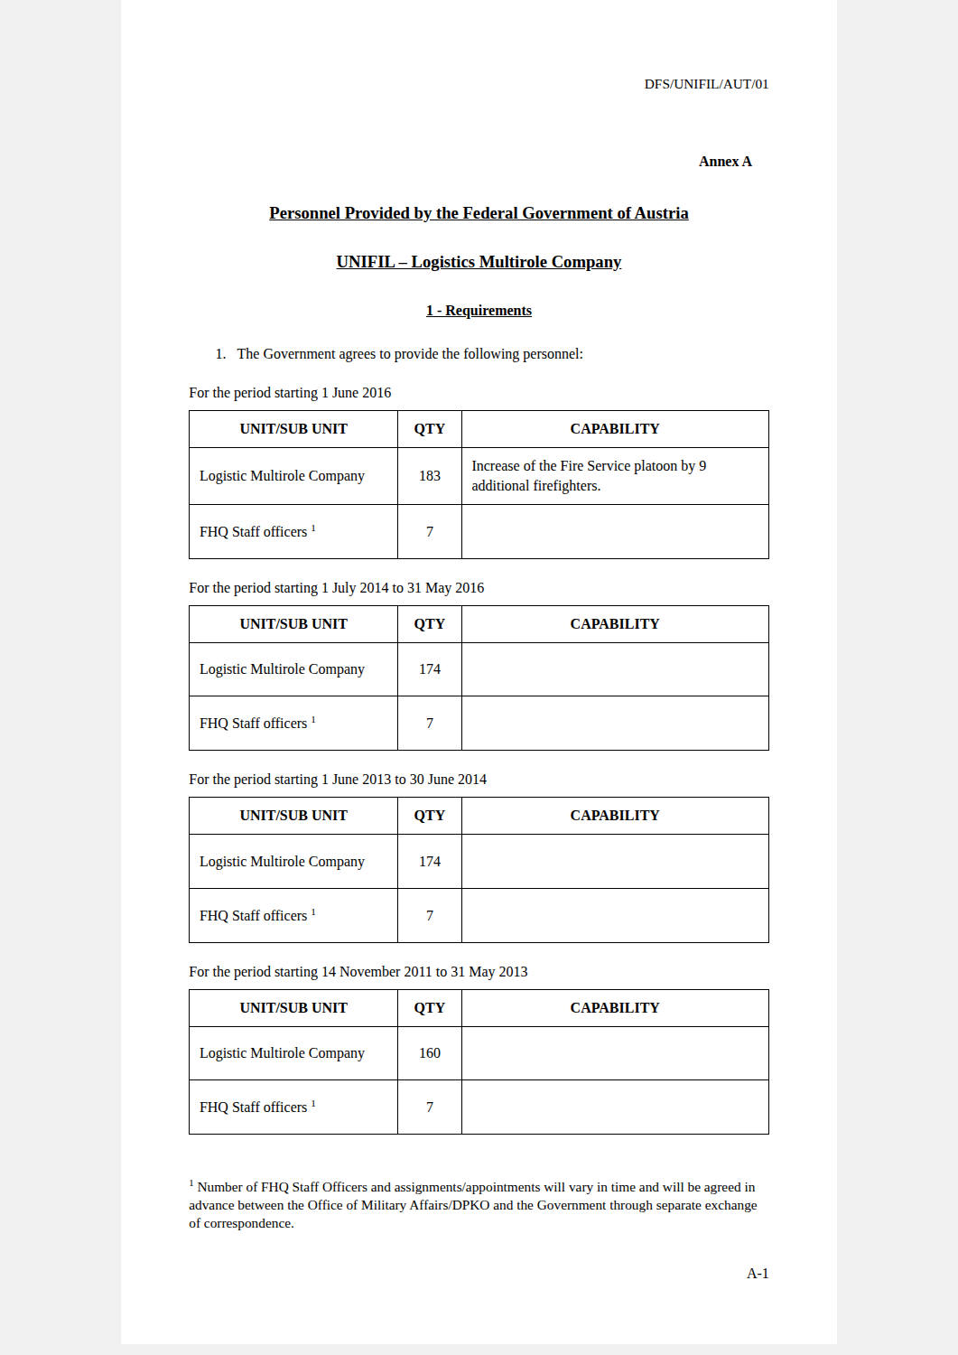DFS/UNIFIL/AUT/01
Annex A
Personnel Provided by the Federal Government of Austria
UNIFIL – Logistics Multirole Company
1 - Requirements
The Government agrees to provide the following personnel:
For the period starting 1 June 2016
| UNIT/SUB UNIT | QTY | CAPABILITY |
| --- | --- | --- |
| Logistic Multirole Company | 183 | Increase of the Fire Service platoon by 9 additional firefighters. |
| FHQ Staff officers 1 | 7 | |
For the period starting 1 July 2014 to 31 May 2016
| UNIT/SUB UNIT | QTY | CAPABILITY |
| --- | --- | --- |
| Logistic Multirole Company | 174 | |
| FHQ Staff officers 1 | 7 | |
For the period starting 1 June 2013 to 30 June 2014
| UNIT/SUB UNIT | QTY | CAPABILITY |
| --- | --- | --- |
| Logistic Multirole Company | 174 | |
| FHQ Staff officers 1 | 7 | |
For the period starting 14 November 2011 to 31 May 2013
| UNIT/SUB UNIT | QTY | CAPABILITY |
| --- | --- | --- |
| Logistic Multirole Company | 160 | |
| FHQ Staff officers 1 | 7 | |
1 Number of FHQ Staff Officers and assignments/appointments will vary in time and will be agreed in advance between the Office of Military Affairs/DPKO and the Government through separate exchange of correspondence.
A-1